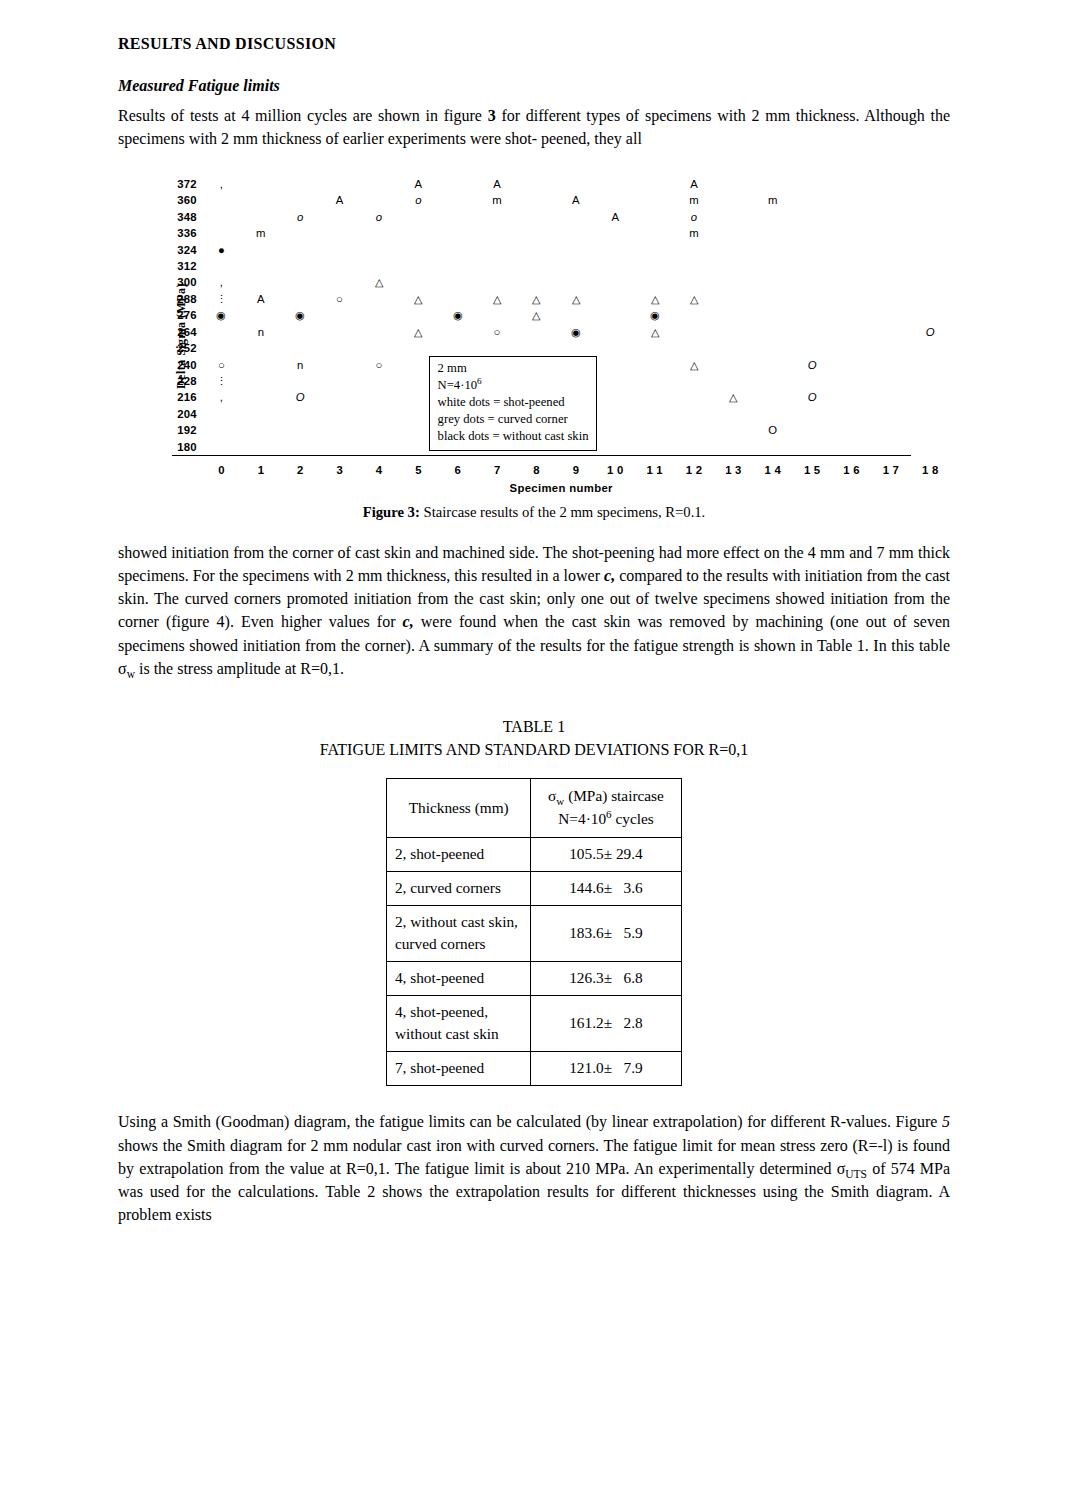RESULTS AND DISCUSSION
Measured Fatigue limits
Results of tests at 4 million cycles are shown in figure 3 for different types of specimens with 2 mm thickness. Although the specimens with 2 mm thickness of earlier experiments were shot- peened, they all
Delta Sigma (MPa)
2 mm
N=4·106
white dots = shot-peened
grey dots = curved corner
black dots = without cast skin
| 372 | , | | | | | A | | A | | | | | A | | | | | | |
| 360 | | | | A | | o | | m | | A | | | m | | m | | | | |
| 348 | | | o | | o | | | | | | A | | o | | | | | | |
| 336 | | m | | | | | | | | | | | m | | | | | | |
| 324 | ● | | | | | | | | | | | | | | | | | | |
| 312 | | | | | | | | | | | | | | | | | | | |
| 300 | , | | | | △ | | | | | | | | | | | | | | |
| 288 | ⋮ | A | | ○ | | △ | | △ | △ | △ | | △ | △ | | | | | | |
| 276 | ◉ | | ◉ | | | | ◉ | | △ | | | ◉ | | | | | | | |
| 264 | | n | | | | △ | | ○ | | ◉ | | △ | | | | | | | О |
| 252 | | | | | | | | | | | | | | | | | | | |
| 240 | ○ | | n | | ○ | | | | | | | | △ | | | О | | | |
| 228 | ⋮ | | | | | | | | | | | | | | | | | | |
| 216 | , | | О | | | | | | | | | | | △ | | О | | | |
| 204 | | | | | | | | | | | | | | | | | | | |
| 192 | | | | | | | | | | | | | | | O | | | | |
| 180 | | | | | | | | | | | | | | | | | | | |
| | 0 | 1 | 2 | 3 | 4 | 5 | 6 | 7 | 8 | 9 | 1 0 | 1 1 | 1 2 | 1 3 | 1 4 | 1 5 | 1 6 | 1 7 | 1 8 |
Specimen number
Figure 3: Staircase results of the 2 mm specimens, R=0.1.
showed initiation from the corner of cast skin and machined side. The shot-peening had more effect on the 4 mm and 7 mm thick specimens. For the specimens with 2 mm thickness, this resulted in a lower c, compared to the results with initiation from the cast skin. The curved corners promoted initiation from the cast skin; only one out of twelve specimens showed initiation from the corner (figure 4). Even higher values for c, were found when the cast skin was removed by machining (one out of seven specimens showed initiation from the corner). A summary of the results for the fatigue strength is shown in Table 1. In this table σw is the stress amplitude at R=0,1.
TABLE 1
FATIGUE LIMITS AND STANDARD DEVIATIONS FOR R=0,1
| Thickness (mm) | σ w (MPa) staircase N=4·10 6 cycles |
| --- | --- |
| 2, shot-peened | 105.5± 29.4 |
| 2, curved corners | 144.6± 3.6 |
| 2, without cast skin, curved corners | 183.6± 5.9 |
| 4, shot-peened | 126.3± 6.8 |
| 4, shot-peened, without cast skin | 161.2± 2.8 |
| 7, shot-peened | 121.0± 7.9 |
Using a Smith (Goodman) diagram, the fatigue limits can be calculated (by linear extrapolation) for different R-values. Figure 5 shows the Smith diagram for 2 mm nodular cast iron with curved corners. The fatigue limit for mean stress zero (R=-l) is found by extrapolation from the value at R=0,1. The fatigue limit is about 210 MPa. An experimentally determined σUTS of 574 MPa was used for the calculations. Table 2 shows the extrapolation results for different thicknesses using the Smith diagram. A problem exists